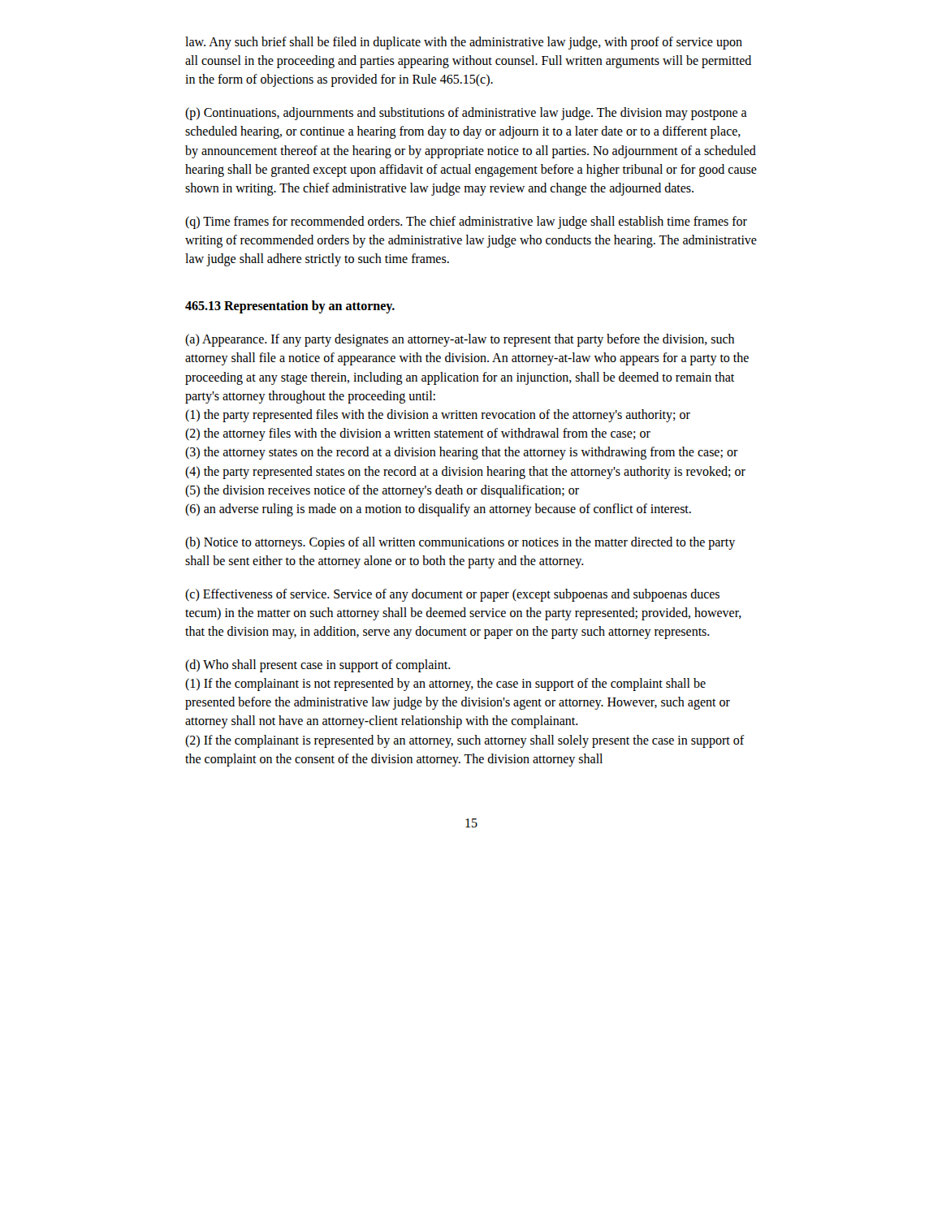law. Any such brief shall be filed in duplicate with the administrative law judge, with proof of service upon all counsel in the proceeding and parties appearing without counsel. Full written arguments will be permitted in the form of objections as provided for in Rule 465.15(c).
(p) Continuations, adjournments and substitutions of administrative law judge. The division may postpone a scheduled hearing, or continue a hearing from day to day or adjourn it to a later date or to a different place, by announcement thereof at the hearing or by appropriate notice to all parties. No adjournment of a scheduled hearing shall be granted except upon affidavit of actual engagement before a higher tribunal or for good cause shown in writing. The chief administrative law judge may review and change the adjourned dates.
(q) Time frames for recommended orders. The chief administrative law judge shall establish time frames for writing of recommended orders by the administrative law judge who conducts the hearing. The administrative law judge shall adhere strictly to such time frames.
465.13 Representation by an attorney.
(a) Appearance. If any party designates an attorney-at-law to represent that party before the division, such attorney shall file a notice of appearance with the division. An attorney-at-law who appears for a party to the proceeding at any stage therein, including an application for an injunction, shall be deemed to remain that party's attorney throughout the proceeding until:
(1) the party represented files with the division a written revocation of the attorney's authority; or
(2) the attorney files with the division a written statement of withdrawal from the case; or
(3) the attorney states on the record at a division hearing that the attorney is withdrawing from the case; or
(4) the party represented states on the record at a division hearing that the attorney's authority is revoked; or
(5) the division receives notice of the attorney's death or disqualification; or
(6) an adverse ruling is made on a motion to disqualify an attorney because of conflict of interest.
(b) Notice to attorneys. Copies of all written communications or notices in the matter directed to the party shall be sent either to the attorney alone or to both the party and the attorney.
(c) Effectiveness of service. Service of any document or paper (except subpoenas and subpoenas duces tecum) in the matter on such attorney shall be deemed service on the party represented; provided, however, that the division may, in addition, serve any document or paper on the party such attorney represents.
(d) Who shall present case in support of complaint.
(1) If the complainant is not represented by an attorney, the case in support of the complaint shall be presented before the administrative law judge by the division's agent or attorney. However, such agent or attorney shall not have an attorney-client relationship with the complainant.
(2) If the complainant is represented by an attorney, such attorney shall solely present the case in support of the complaint on the consent of the division attorney. The division attorney shall
15